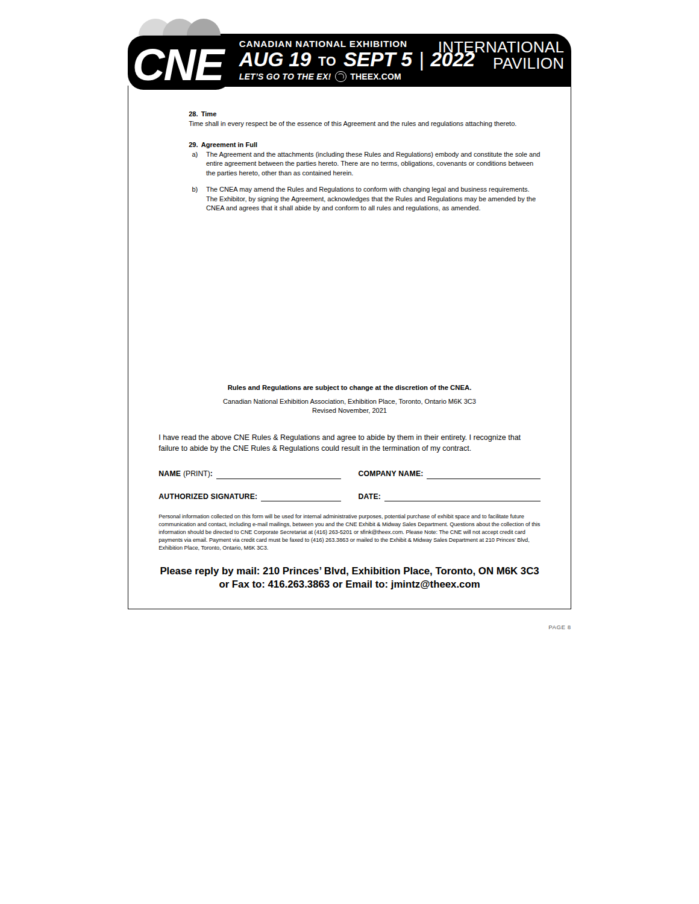CNE
CANADIAN NATIONAL EXHIBITION
AUG 19 TO SEPT 5 | 2022
LET’S GO TO THE EX! THEEX.COM
INTERNATIONAL
PAVILION
28. Time
Time shall in every respect be of the essence of this Agreement and the rules and regulations attaching thereto.
29. Agreement in Full
a) The Agreement and the attachments (including these Rules and Regulations) embody and constitute the sole and entire agreement between the parties hereto. There are no terms, obligations, covenants or conditions between the parties hereto, other than as contained herein.
b) The CNEA may amend the Rules and Regulations to conform with changing legal and business requirements. The Exhibitor, by signing the Agreement, acknowledges that the Rules and Regulations may be amended by the CNEA and agrees that it shall abide by and conform to all rules and regulations, as amended.
Rules and Regulations are subject to change at the discretion of the CNEA.
Canadian National Exhibition Association, Exhibition Place, Toronto, Ontario M6K 3C3
Revised November, 2021
I have read the above CNE Rules & Regulations and agree to abide by them in their entirety. I recognize that failure to abide by the CNE Rules & Regulations could result in the termination of my contract.
NAME (PRINT):
COMPANY NAME:
AUTHORIZED SIGNATURE:
DATE:
Personal information collected on this form will be used for internal administrative purposes, potential purchase of exhibit space and to facilitate future communication and contact, including e-mail mailings, between you and the CNE Exhibit & Midway Sales Department. Questions about the collection of this information should be directed to CNE Corporate Secretariat at (416) 263-5201 or sfink@theex.com. Please Note: The CNE will not accept credit card payments via email. Payment via credit card must be faxed to (416) 263.3863 or mailed to the Exhibit & Midway Sales Department at 210 Princes’ Blvd, Exhibition Place, Toronto, Ontario, M6K 3C3.
Please reply by mail: 210 Princes’ Blvd, Exhibition Place, Toronto, ON M6K 3C3
or Fax to: 416.263.3863 or Email to: jmintz@theex.com
PAGE 8